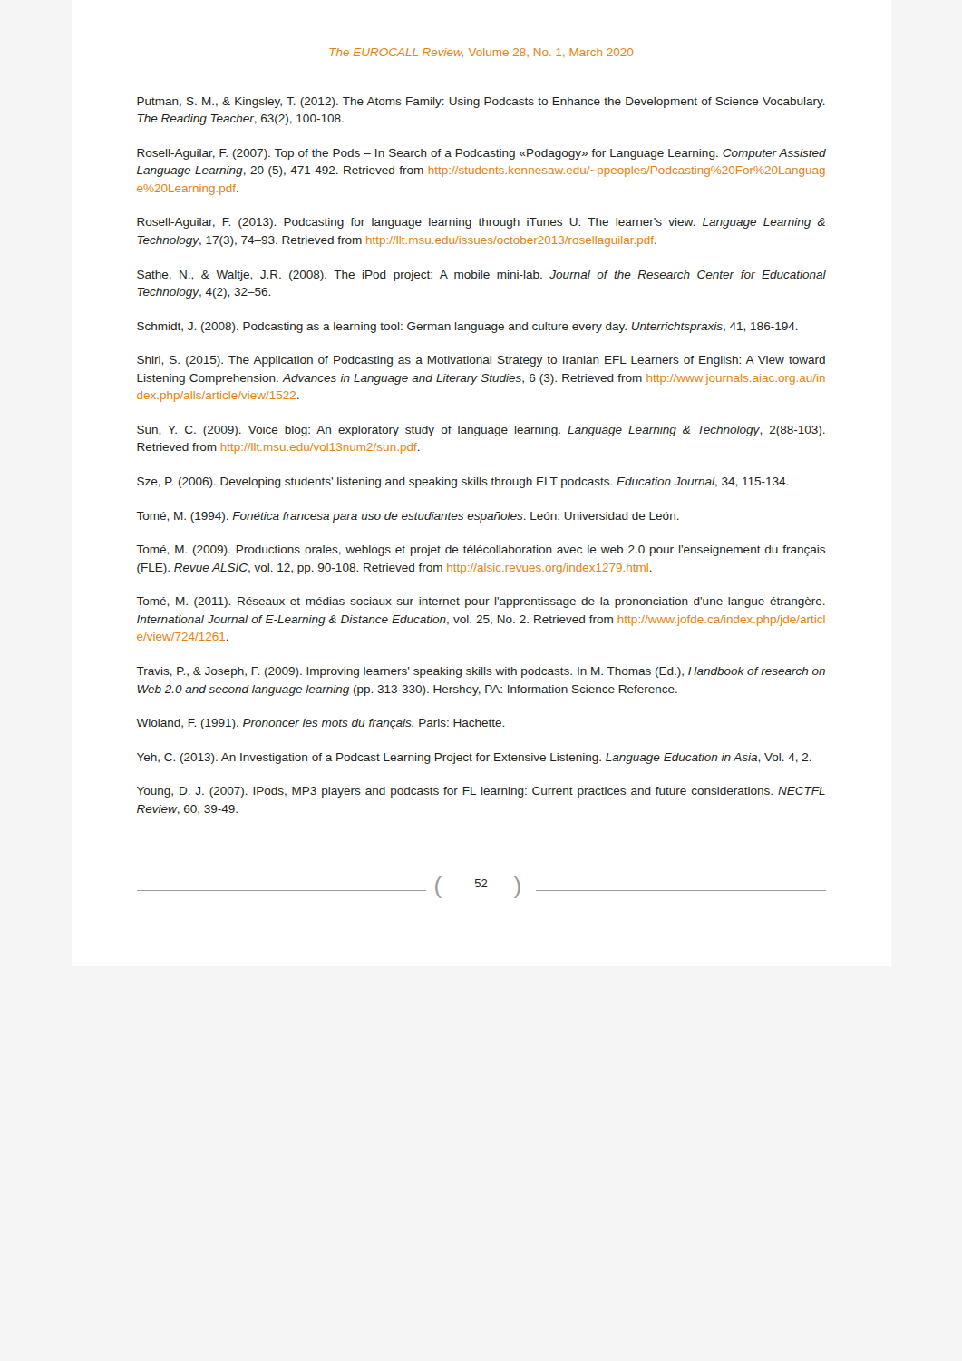The EUROCALL Review, Volume 28, No. 1, March 2020
Putman, S. M., & Kingsley, T. (2012). The Atoms Family: Using Podcasts to Enhance the Development of Science Vocabulary. The Reading Teacher, 63(2), 100-108.
Rosell-Aguilar, F. (2007). Top of the Pods – In Search of a Podcasting «Podagogy» for Language Learning. Computer Assisted Language Learning, 20 (5), 471-492. Retrieved from http://students.kennesaw.edu/~ppeoples/Podcasting%20For%20Language%20Learning.pdf.
Rosell-Aguilar, F. (2013). Podcasting for language learning through iTunes U: The learner's view. Language Learning & Technology, 17(3), 74–93. Retrieved from http://llt.msu.edu/issues/october2013/rosellaguilar.pdf.
Sathe, N., & Waltje, J.R. (2008). The iPod project: A mobile mini-lab. Journal of the Research Center for Educational Technology, 4(2), 32–56.
Schmidt, J. (2008). Podcasting as a learning tool: German language and culture every day. Unterrichtspraxis, 41, 186-194.
Shiri, S. (2015). The Application of Podcasting as a Motivational Strategy to Iranian EFL Learners of English: A View toward Listening Comprehension. Advances in Language and Literary Studies, 6 (3). Retrieved from http://www.journals.aiac.org.au/index.php/alls/article/view/1522.
Sun, Y. C. (2009). Voice blog: An exploratory study of language learning. Language Learning & Technology, 2(88-103). Retrieved from http://llt.msu.edu/vol13num2/sun.pdf.
Sze, P. (2006). Developing students' listening and speaking skills through ELT podcasts. Education Journal, 34, 115-134.
Tomé, M. (1994). Fonética francesa para uso de estudiantes españoles. León: Universidad de León.
Tomé, M. (2009). Productions orales, weblogs et projet de télécollaboration avec le web 2.0 pour l'enseignement du français (FLE). Revue ALSIC, vol. 12, pp. 90-108. Retrieved from http://alsic.revues.org/index1279.html.
Tomé, M. (2011). Réseaux et médias sociaux sur internet pour l'apprentissage de la prononciation d'une langue étrangère. International Journal of E-Learning & Distance Education, vol. 25, No. 2. Retrieved from http://www.jofde.ca/index.php/jde/article/view/724/1261.
Travis, P., & Joseph, F. (2009). Improving learners' speaking skills with podcasts. In M. Thomas (Ed.), Handbook of research on Web 2.0 and second language learning (pp. 313-330). Hershey, PA: Information Science Reference.
Wioland, F. (1991). Prononcer les mots du français. Paris: Hachette.
Yeh, C. (2013). An Investigation of a Podcast Learning Project for Extensive Listening. Language Education in Asia, Vol. 4, 2.
Young, D. J. (2007). IPods, MP3 players and podcasts for FL learning: Current practices and future considerations. NECTFL Review, 60, 39-49.
(
52
)